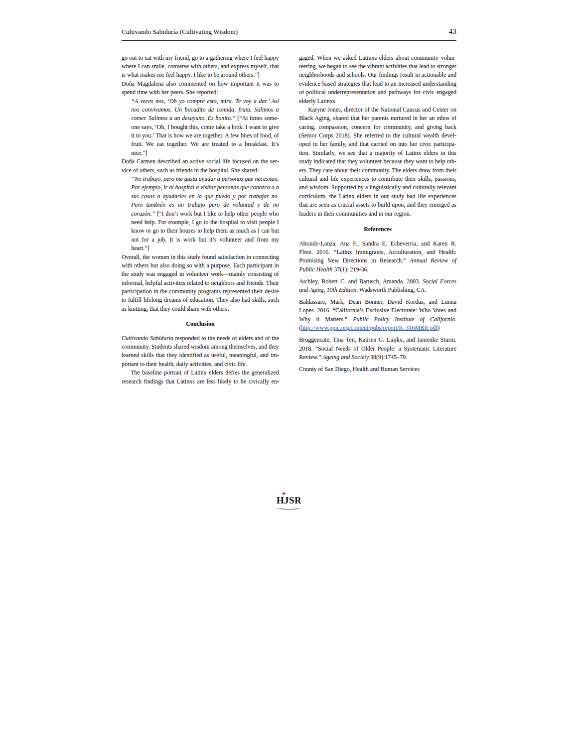Cultivando Sabiduría (Cultivating Wisdom) 43
go out to eat with my friend, go to a gathering where I feel happy where I can smile, converse with others, and express myself, that is what makes me feel happy. I like to be around others.”]
Doña Magdalena also commented on how important it was to spend time with her peers. She reported:
“A veces nos, ‘Oh yo compré esto, mira. Te voy a dar.’ Así nos convivamos. Un bocadito de comida, fruta. Salimos a comer. Salimos a un desayuno. Es bonito.” [“At times someone says, ‘Oh, I bought this, come take a look. I want to give it to you.’ That is how we are together. A few bites of food, of fruit. We eat together. We are treated to a breakfast. It’s nice.”]
Doña Carmen described an active social life focused on the service of others, such as friends in the hospital. She shared:
“No trabajo, pero me gusta ayudar a personas que necesitan. Por ejemplo, ir al hospital a visitar personas que conozco o a sus casas a ayudarles en lo que puedo y por trabajar no. Pero también es un trabajo pero de voluntad y de mi corazón.” [“I don’t work but I like to help other people who need help. For example, I go to the hospital to visit people I know or go to their houses to help them as much as I can but not for a job. It is work but it’s volunteer and from my heart.”]
Overall, the women in this study found satisfaction in connecting with others but also doing so with a purpose. Each participant in the study was engaged in volunteer work—mainly consisting of informal, helpful activities related to neighbors and friends. Their participation in the community programs represented their desire to fulfill lifelong dreams of education. They also had skills, such as knitting, that they could share with others.
Conclusion
Cultivando Sabiduría responded to the needs of elders and of the community. Students shared wisdom among themselves, and they learned skills that they identified as useful, meaningful, and important to their health, daily activities, and civic life.
The baseline portrait of Latinx elders defies the generalized research findings that Latinxs are less likely to be civically engaged. When we asked Latinxs elders about community volunteering, we began to see the vibrant activities that lead to stronger neighborhoods and schools. Our findings result in actionable and evidence-based strategies that lead to an increased understanding of political underrepresentation and pathways for civic engaged elderly Latinxs.
Karyne Jones, director of the National Caucus and Center on Black Aging, shared that her parents nurtured in her an ethos of caring, compassion, concern for community, and giving back (Senior Corps 2018). She referred to the cultural wealth developed in her family, and that carried on into her civic participation. Similarly, we see that a majority of Latinx elders in this study indicated that they volunteer because they want to help others. They care about their community. The elders draw from their cultural and life experiences to contribute their skills, passions, and wisdom. Supported by a linguistically and culturally relevant curriculum, the Latinx elders in our study had life experiences that are seen as crucial assets to build upon, and they emerged as leaders in their communities and in our region.
References
Abraido-Lanza, Ana F., Sandra E. Echeverria, and Karen R. Flrez. 2016. “Latinx Immigrants, Acculturation, and Health: Promising New Directions in Research.” Annual Review of Public Health 37(1): 219-36.
Atchley, Robert C. and Barusch, Amanda. 2003. Social Forces and Aging, 10th Edition. Wadsworth Publishing, CA.
Baldassare, Mark, Dean Bonner, David Kordus, and Lunna Lopes. 2016. “California’s Exclusive Electorate: Who Votes and Why it Matters.” Public Policy Institute of California. (http://www.ppic.org/content/pubs/report/R_316MBR.pdf)
Bruggencate, Tina Ten, Katrien G. Luijkx, and Janienke Sturm. 2018. “Social Needs of Older People: a Systematic Literature Review.” Ageing and Society 38(9):1745–70.
County of San Diego, Health and Human Services
✦ HJSR